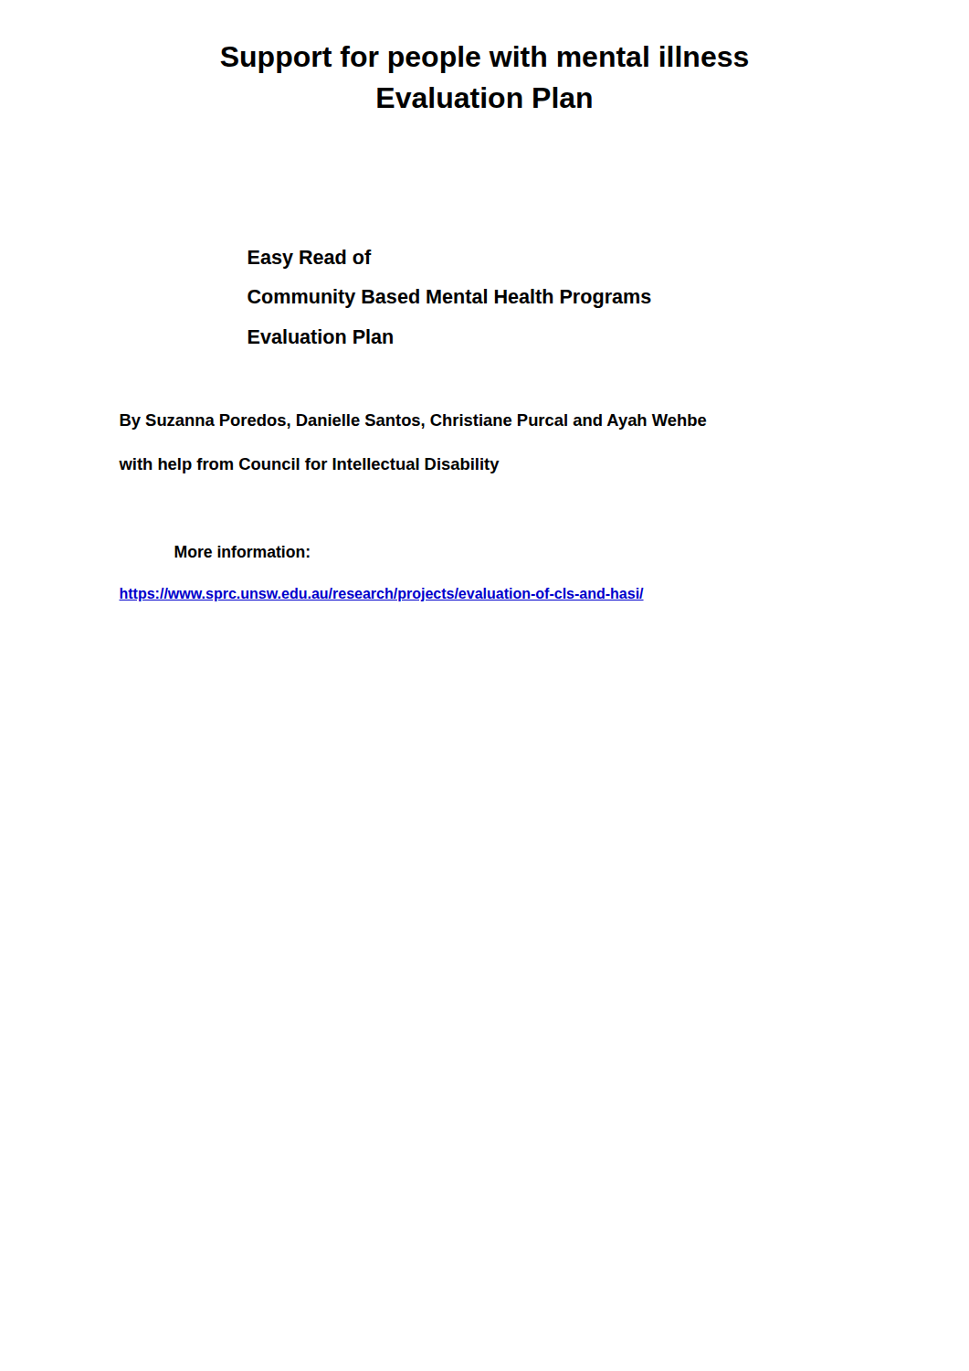Support for people with mental illness
Evaluation Plan
Easy Read of
Community Based Mental Health Programs
Evaluation Plan
By Suzanna Poredos, Danielle Santos, Christiane Purcal and Ayah Wehbe
with help from Council for Intellectual Disability
More information:
https://www.sprc.unsw.edu.au/research/projects/evaluation-of-cls-and-hasi/